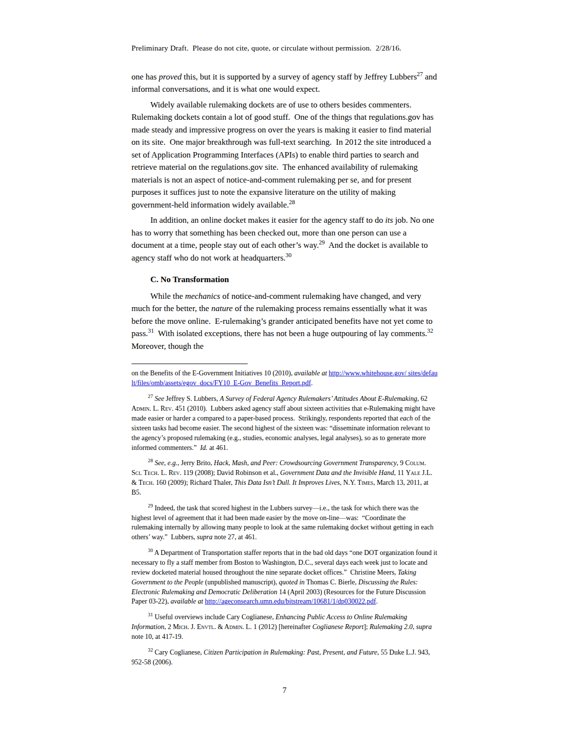Preliminary Draft. Please do not cite, quote, or circulate without permission. 2/28/16.
one has proved this, but it is supported by a survey of agency staff by Jeffrey Lubbers27 and informal conversations, and it is what one would expect.
Widely available rulemaking dockets are of use to others besides commenters. Rulemaking dockets contain a lot of good stuff. One of the things that regulations.gov has made steady and impressive progress on over the years is making it easier to find material on its site. One major breakthrough was full-text searching. In 2012 the site introduced a set of Application Programming Interfaces (APIs) to enable third parties to search and retrieve material on the regulations.gov site. The enhanced availability of rulemaking materials is not an aspect of notice-and-comment rulemaking per se, and for present purposes it suffices just to note the expansive literature on the utility of making government-held information widely available.28
In addition, an online docket makes it easier for the agency staff to do its job. No one has to worry that something has been checked out, more than one person can use a document at a time, people stay out of each other’s way.29 And the docket is available to agency staff who do not work at headquarters.30
C. No Transformation
While the mechanics of notice-and-comment rulemaking have changed, and very much for the better, the nature of the rulemaking process remains essentially what it was before the move online. E-rulemaking’s grander anticipated benefits have not yet come to pass.31 With isolated exceptions, there has not been a huge outpouring of lay comments.32 Moreover, though the
on the Benefits of the E-Government Initiatives 10 (2010), available at http://www.whitehouse.gov/ sites/default/files/omb/assets/egov_docs/FY10_E-Gov_Benefits_Report.pdf.
27 See Jeffrey S. Lubbers, A Survey of Federal Agency Rulemakers’ Attitudes About E-Rulemaking, 62 Admin. L. Rev. 451 (2010). Lubbers asked agency staff about sixteen activities that e-Rulemaking might have made easier or harder a compared to a paper-based process. Strikingly, respondents reported that each of the sixteen tasks had become easier. The second highest of the sixteen was: “disseminate information relevant to the agency’s proposed rulemaking (e.g., studies, economic analyses, legal analyses), so as to generate more informed commenters.” Id. at 461.
28 See, e.g., Jerry Brito, Hack, Mash, and Peer: Crowdsourcing Government Transparency, 9 Colum. Sci. Tech. L. Rev. 119 (2008); David Robinson et al., Government Data and the Invisible Hand, 11 Yale J.L. & Tech. 160 (2009); Richard Thaler, This Data Isn’t Dull. It Improves Lives, N.Y. Times, March 13, 2011, at B5.
29 Indeed, the task that scored highest in the Lubbers survey—i.e., the task for which there was the highest level of agreement that it had been made easier by the move on-line—was: “Coordinate the rulemaking internally by allowing many people to look at the same rulemaking docket without getting in each others’ way.” Lubbers, supra note 27, at 461.
30 A Department of Transportation staffer reports that in the bad old days “one DOT organization found it necessary to fly a staff member from Boston to Washington, D.C., several days each week just to locate and review docketed material housed throughout the nine separate docket offices.” Christine Meers, Taking Government to the People (unpublished manuscript), quoted in Thomas C. Bierle, Discussing the Rules: Electronic Rulemaking and Democratic Deliberation 14 (April 2003) (Resources for the Future Discussion Paper 03-22), available at http://ageconsearch.umn.edu/bitstream/10681/1/dp030022.pdf.
31 Useful overviews include Cary Coglianese, Enhancing Public Access to Online Rulemaking Information, 2 Mich. J. Envtl. & Admin. L. 1 (2012) [hereinafter Coglianese Report]; Rulemaking 2.0, supra note 10, at 417-19.
32 Cary Coglianese, Citizen Participation in Rulemaking: Past, Present, and Future, 55 Duke L.J. 943, 952-58 (2006).
7